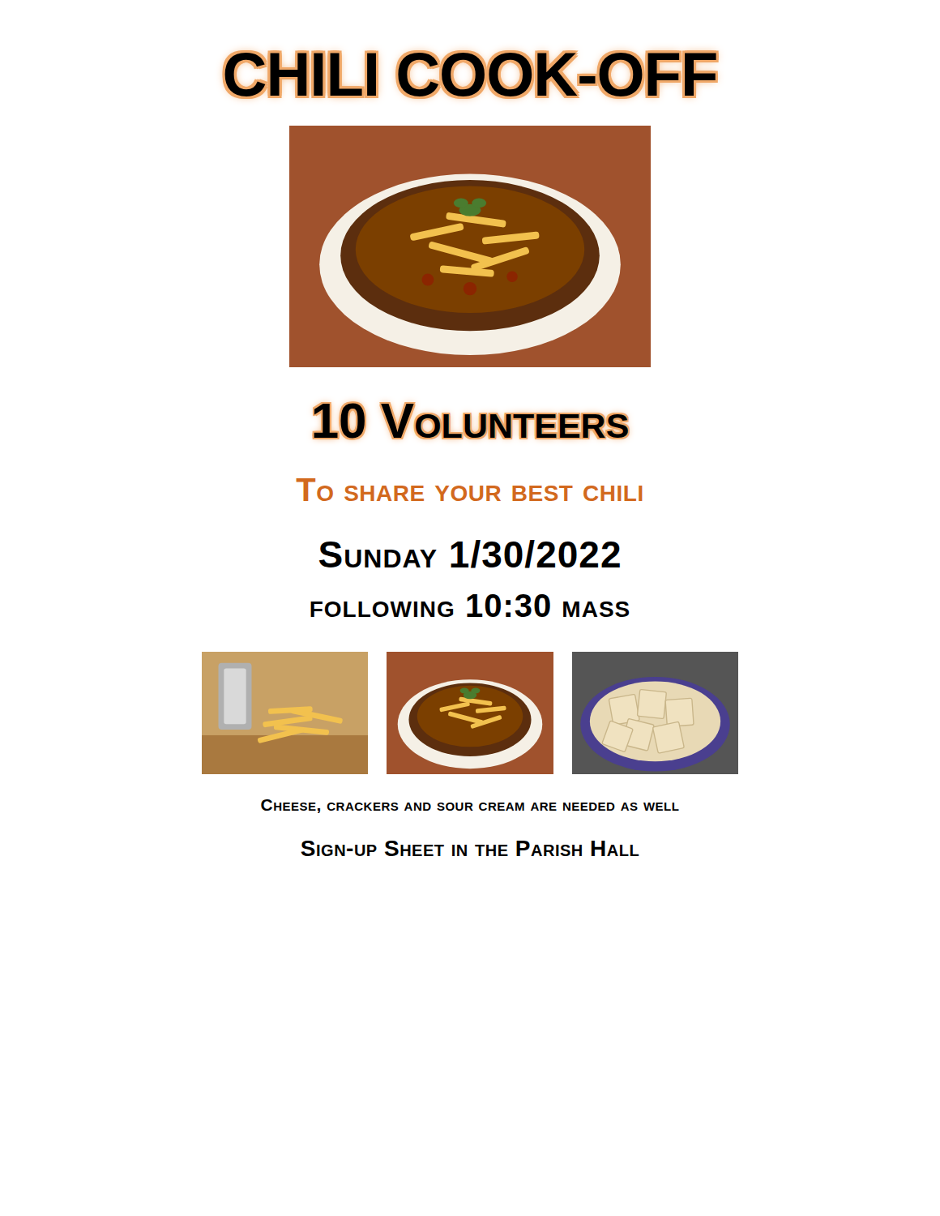CHILI COOK-OFF
10 Volunteers
To share your best chili
Sunday 1/30/2022
following 10:30 mass
Cheese, crackers and sour cream are needed as well
Sign-up Sheet in the Parish Hall